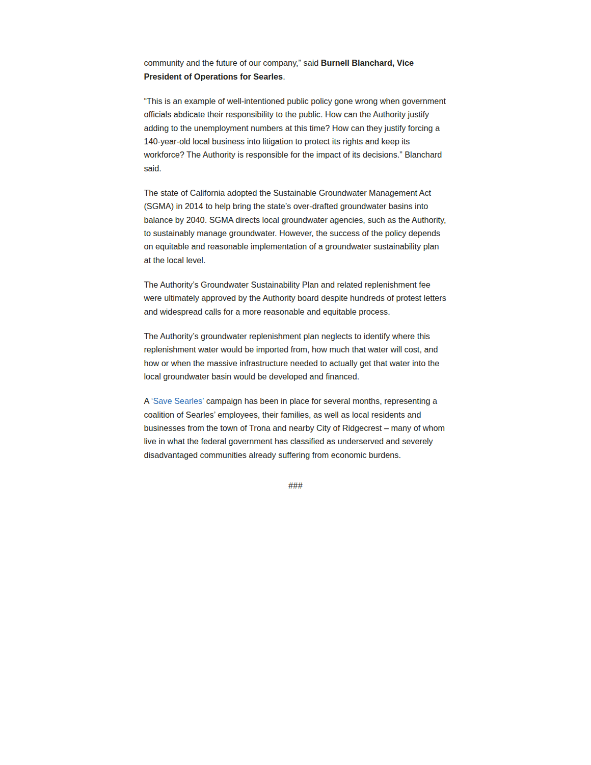community and the future of our company,” said Burnell Blanchard, Vice President of Operations for Searles.
“This is an example of well-intentioned public policy gone wrong when government officials abdicate their responsibility to the public. How can the Authority justify adding to the unemployment numbers at this time? How can they justify forcing a 140-year-old local business into litigation to protect its rights and keep its workforce? The Authority is responsible for the impact of its decisions.” Blanchard said.
The state of California adopted the Sustainable Groundwater Management Act (SGMA) in 2014 to help bring the state’s over-drafted groundwater basins into balance by 2040. SGMA directs local groundwater agencies, such as the Authority, to sustainably manage groundwater. However, the success of the policy depends on equitable and reasonable implementation of a groundwater sustainability plan at the local level.
The Authority’s Groundwater Sustainability Plan and related replenishment fee were ultimately approved by the Authority board despite hundreds of protest letters and widespread calls for a more reasonable and equitable process.
The Authority’s groundwater replenishment plan neglects to identify where this replenishment water would be imported from, how much that water will cost, and how or when the massive infrastructure needed to actually get that water into the local groundwater basin would be developed and financed.
A ‘Save Searles’ campaign has been in place for several months, representing a coalition of Searles’ employees, their families, as well as local residents and businesses from the town of Trona and nearby City of Ridgecrest – many of whom live in what the federal government has classified as underserved and severely disadvantaged communities already suffering from economic burdens.
###